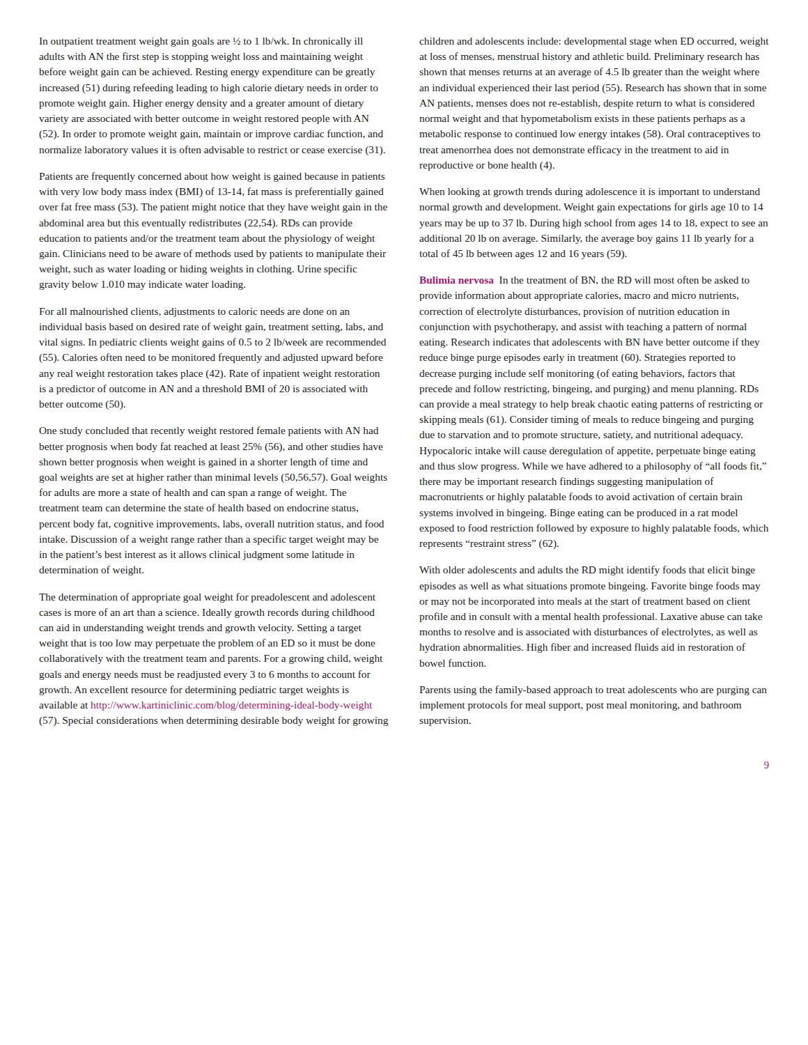In outpatient treatment weight gain goals are ½ to 1 lb/wk. In chronically ill adults with AN the first step is stopping weight loss and maintaining weight before weight gain can be achieved. Resting energy expenditure can be greatly increased (51) during refeeding leading to high calorie dietary needs in order to promote weight gain. Higher energy density and a greater amount of dietary variety are associated with better outcome in weight restored people with AN (52). In order to promote weight gain, maintain or improve cardiac function, and normalize laboratory values it is often advisable to restrict or cease exercise (31).
Patients are frequently concerned about how weight is gained because in patients with very low body mass index (BMI) of 13-14, fat mass is preferentially gained over fat free mass (53). The patient might notice that they have weight gain in the abdominal area but this eventually redistributes (22,54). RDs can provide education to patients and/or the treatment team about the physiology of weight gain. Clinicians need to be aware of methods used by patients to manipulate their weight, such as water loading or hiding weights in clothing. Urine specific gravity below 1.010 may indicate water loading.
For all malnourished clients, adjustments to caloric needs are done on an individual basis based on desired rate of weight gain, treatment setting, labs, and vital signs. In pediatric clients weight gains of 0.5 to 2 lb/week are recommended (55). Calories often need to be monitored frequently and adjusted upward before any real weight restoration takes place (42). Rate of inpatient weight restoration is a predictor of outcome in AN and a threshold BMI of 20 is associated with better outcome (50).
One study concluded that recently weight restored female patients with AN had better prognosis when body fat reached at least 25% (56), and other studies have shown better prognosis when weight is gained in a shorter length of time and goal weights are set at higher rather than minimal levels (50,56,57). Goal weights for adults are more a state of health and can span a range of weight. The treatment team can determine the state of health based on endocrine status, percent body fat, cognitive improvements, labs, overall nutrition status, and food intake. Discussion of a weight range rather than a specific target weight may be in the patient’s best interest as it allows clinical judgment some latitude in determination of weight.
The determination of appropriate goal weight for preadolescent and adolescent cases is more of an art than a science. Ideally growth records during childhood can aid in understanding weight trends and growth velocity. Setting a target weight that is too low may perpetuate the problem of an ED so it must be done collaboratively with the treatment team and parents. For a growing child, weight goals and energy needs must be readjusted every 3 to 6 months to account for growth. An excellent resource for determining pediatric target weights is available at http://www.kartiniclinic.com/blog/determining-ideal-body-weight (57). Special considerations when determining desirable body weight for growing children and adolescents include: developmental stage when ED occurred, weight at loss of menses, menstrual history and athletic build. Preliminary research has shown that menses returns at an average of 4.5 lb greater than the weight where an individual experienced their last period (55). Research has shown that in some AN patients, menses does not re-establish, despite return to what is considered normal weight and that hypometabolism exists in these patients perhaps as a metabolic response to continued low energy intakes (58). Oral contraceptives to treat amenorrhea does not demonstrate efficacy in the treatment to aid in reproductive or bone health (4).
When looking at growth trends during adolescence it is important to understand normal growth and development. Weight gain expectations for girls age 10 to 14 years may be up to 37 lb. During high school from ages 14 to 18, expect to see an additional 20 lb on average. Similarly, the average boy gains 11 lb yearly for a total of 45 lb between ages 12 and 16 years (59).
Bulimia nervosa In the treatment of BN, the RD will most often be asked to provide information about appropriate calories, macro and micro nutrients, correction of electrolyte disturbances, provision of nutrition education in conjunction with psychotherapy, and assist with teaching a pattern of normal eating. Research indicates that adolescents with BN have better outcome if they reduce binge purge episodes early in treatment (60). Strategies reported to decrease purging include self monitoring (of eating behaviors, factors that precede and follow restricting, bingeing, and purging) and menu planning. RDs can provide a meal strategy to help break chaotic eating patterns of restricting or skipping meals (61). Consider timing of meals to reduce bingeing and purging due to starvation and to promote structure, satiety, and nutritional adequacy. Hypocaloric intake will cause deregulation of appetite, perpetuate binge eating and thus slow progress. While we have adhered to a philosophy of “all foods fit,” there may be important research findings suggesting manipulation of macronutrients or highly palatable foods to avoid activation of certain brain systems involved in bingeing. Binge eating can be produced in a rat model exposed to food restriction followed by exposure to highly palatable foods, which represents “restraint stress” (62).
With older adolescents and adults the RD might identify foods that elicit binge episodes as well as what situations promote bingeing. Favorite binge foods may or may not be incorporated into meals at the start of treatment based on client profile and in consult with a mental health professional. Laxative abuse can take months to resolve and is associated with disturbances of electrolytes, as well as hydration abnormalities. High fiber and increased fluids aid in restoration of bowel function.
Parents using the family-based approach to treat adolescents who are purging can implement protocols for meal support, post meal monitoring, and bathroom supervision.
9